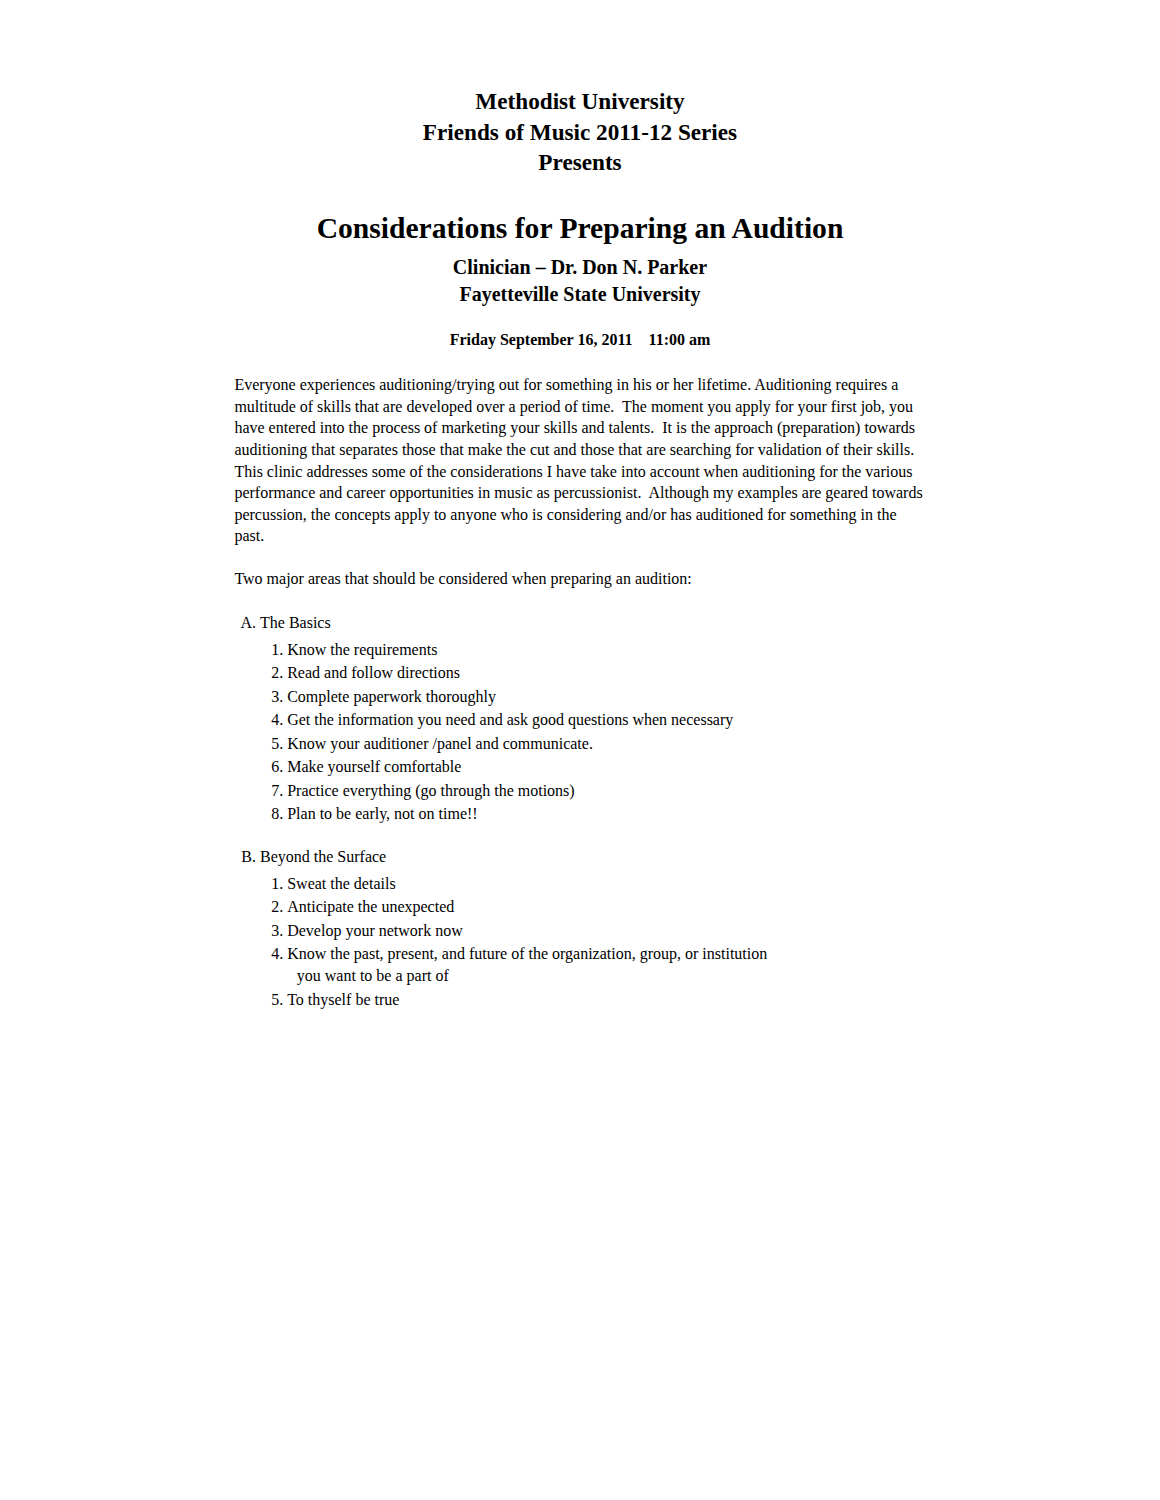Methodist University
Friends of Music 2011-12 Series
Presents
Considerations for Preparing an Audition
Clinician – Dr. Don N. Parker
Fayetteville State University
Friday September 16, 2011 11:00 am
Everyone experiences auditioning/trying out for something in his or her lifetime. Auditioning requires a multitude of skills that are developed over a period of time. The moment you apply for your first job, you have entered into the process of marketing your skills and talents. It is the approach (preparation) towards auditioning that separates those that make the cut and those that are searching for validation of their skills. This clinic addresses some of the considerations I have take into account when auditioning for the various performance and career opportunities in music as percussionist. Although my examples are geared towards percussion, the concepts apply to anyone who is considering and/or has auditioned for something in the past.
Two major areas that should be considered when preparing an audition:
The Basics
Know the requirements
Read and follow directions
Complete paperwork thoroughly
Get the information you need and ask good questions when necessary
Know your auditioner /panel and communicate.
Make yourself comfortable
Practice everything (go through the motions)
Plan to be early, not on time!!
Beyond the Surface
Sweat the details
Anticipate the unexpected
Develop your network now
Know the past, present, and future of the organization, group, or institution you want to be a part of
To thyself be true